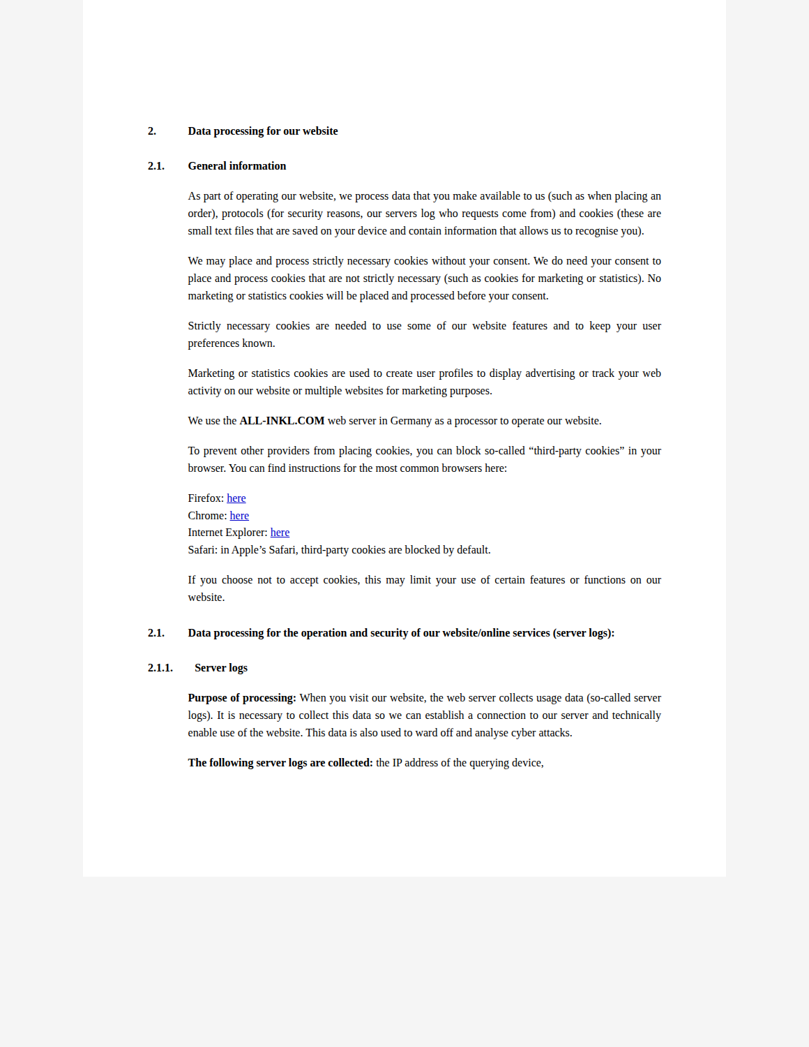2. Data processing for our website
2.1. General information
As part of operating our website, we process data that you make available to us (such as when placing an order), protocols (for security reasons, our servers log who requests come from) and cookies (these are small text files that are saved on your device and contain information that allows us to recognise you).
We may place and process strictly necessary cookies without your consent. We do need your consent to place and process cookies that are not strictly necessary (such as cookies for marketing or statistics). No marketing or statistics cookies will be placed and processed before your consent.
Strictly necessary cookies are needed to use some of our website features and to keep your user preferences known.
Marketing or statistics cookies are used to create user profiles to display advertising or track your web activity on our website or multiple websites for marketing purposes.
We use the ALL-INKL.COM web server in Germany as a processor to operate our website.
To prevent other providers from placing cookies, you can block so-called “third-party cookies” in your browser. You can find instructions for the most common browsers here:
Firefox: here
Chrome: here
Internet Explorer: here
Safari: in Apple’s Safari, third-party cookies are blocked by default.
If you choose not to accept cookies, this may limit your use of certain features or functions on our website.
2.1. Data processing for the operation and security of our website/online services (server logs):
2.1.1. Server logs
Purpose of processing: When you visit our website, the web server collects usage data (so-called server logs). It is necessary to collect this data so we can establish a connection to our server and technically enable use of the website. This data is also used to ward off and analyse cyber attacks.
The following server logs are collected: the IP address of the querying device,